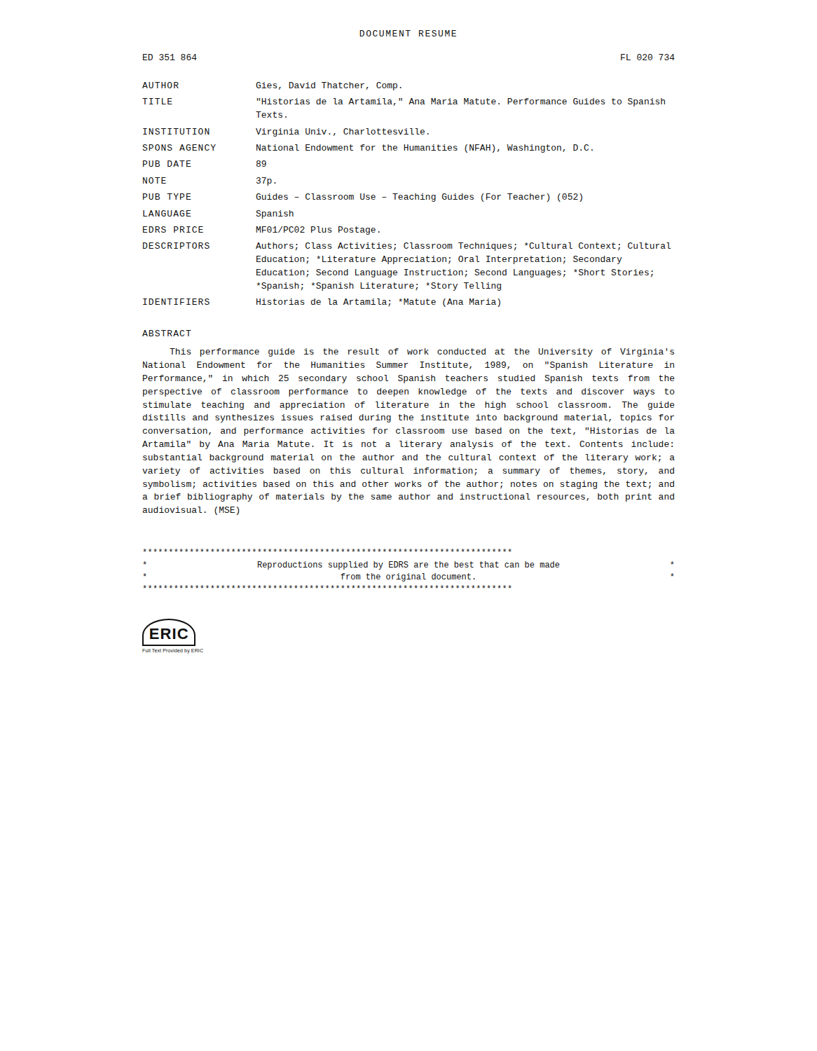DOCUMENT RESUME
ED 351 864 FL 020 734
| AUTHOR | Gies, David Thatcher, Comp. |
| TITLE | "Historias de la Artamila," Ana Maria Matute. Performance Guides to Spanish Texts. |
| INSTITUTION | Virginia Univ., Charlottesville. |
| SPONS AGENCY | National Endowment for the Humanities (NFAH), Washington, D.C. |
| PUB DATE | 89 |
| NOTE | 37p. |
| PUB TYPE | Guides – Classroom Use – Teaching Guides (For Teacher) (052) |
| LANGUAGE | Spanish |
| EDRS PRICE | MF01/PC02 Plus Postage. |
| DESCRIPTORS | Authors; Class Activities; Classroom Techniques; *Cultural Context; Cultural Education; *Literature Appreciation; Oral Interpretation; Secondary Education; Second Language Instruction; Second Languages; *Short Stories; *Spanish; *Spanish Literature; *Story Telling |
| IDENTIFIERS | Historias de la Artamila; *Matute (Ana Maria) |
ABSTRACT
This performance guide is the result of work conducted at the University of Virginia's National Endowment for the Humanities Summer Institute, 1989, on "Spanish Literature in Performance," in which 25 secondary school Spanish teachers studied Spanish texts from the perspective of classroom performance to deepen knowledge of the texts and discover ways to stimulate teaching and appreciation of literature in the high school classroom. The guide distills and synthesizes issues raised during the institute into background material, topics for conversation, and performance activities for classroom use based on the text, "Historias de la Artamila" by Ana Maria Matute. It is not a literary analysis of the text. Contents include: substantial background material on the author and the cultural context of the literary work; a variety of activities based on this cultural information; a summary of themes, story, and symbolism; activities based on this and other works of the author; notes on staging the text; and a brief bibliography of materials by the same author and instructional resources, both print and audiovisual. (MSE)
***********************************************************************
*
Reproductions supplied by EDRS are the best that can be made
*
*
from the original document.
*
***********************************************************************
ERIC
Full Text Provided by ERIC